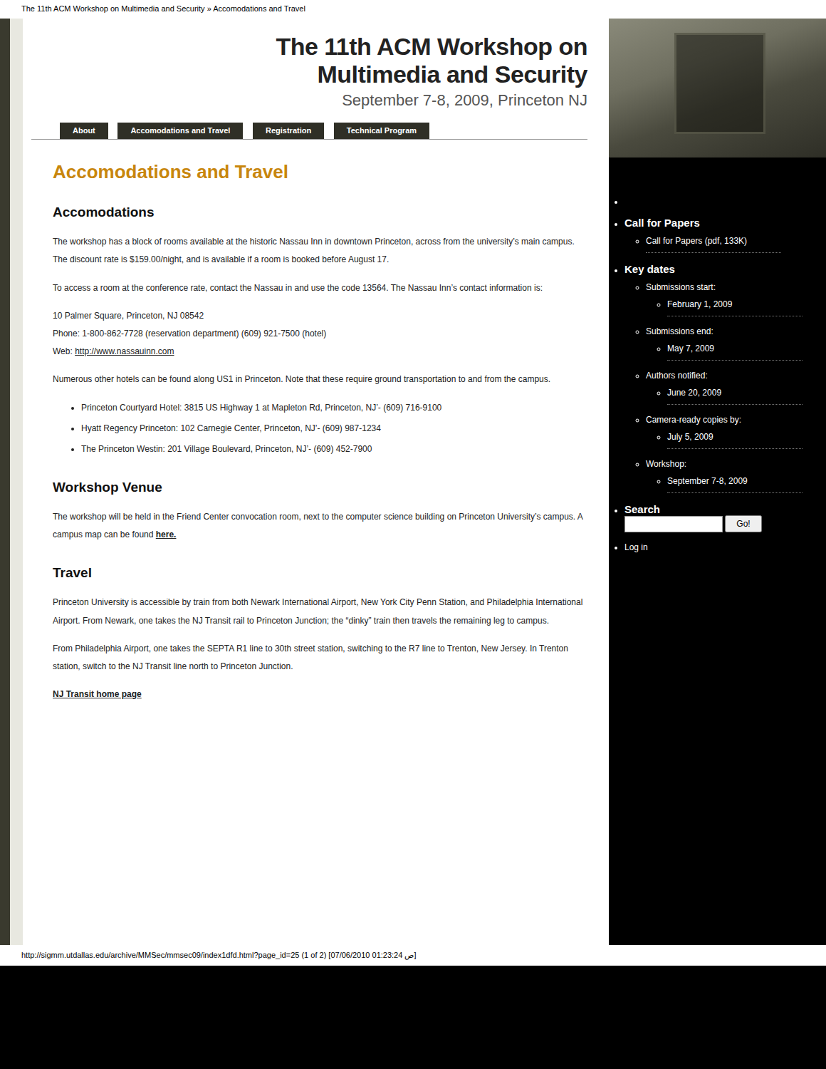The 11th ACM Workshop on Multimedia and Security » Accomodations and Travel
The 11th ACM Workshop on
Multimedia and Security
September 7-8, 2009, Princeton NJ
About
Accomodations and Travel
Registration
Technical Program
Accomodations and Travel
Accomodations
The workshop has a block of rooms available at the historic Nassau Inn in downtown Princeton, across from the university’s main campus. The discount rate is $159.00/night, and is available if a room is booked before August 17.
To access a room at the conference rate, contact the Nassau in and use the code 13564. The Nassau Inn’s contact information is:
10 Palmer Square, Princeton, NJ 08542
Phone: 1-800-862-7728 (reservation department) (609) 921-7500 (hotel)
Web: http://www.nassauinn.com
Numerous other hotels can be found along US1 in Princeton. Note that these require ground transportation to and from the campus.
Princeton Courtyard Hotel: 3815 US Highway 1 at Mapleton Rd, Princeton, NJ’- (609) 716-9100
Hyatt Regency Princeton: 102 Carnegie Center, Princeton, NJ’- (609) 987-1234
The Princeton Westin: 201 Village Boulevard, Princeton, NJ’- (609) 452-7900
Workshop Venue
The workshop will be held in the Friend Center convocation room, next to the computer science building on Princeton University’s campus. A campus map can be found here.
Travel
Princeton University is accessible by train from both Newark International Airport, New York City Penn Station, and Philadelphia International Airport. From Newark, one takes the NJ Transit rail to Princeton Junction; the “dinky” train then travels the remaining leg to campus.
From Philadelphia Airport, one takes the SEPTA R1 line to 30th street station, switching to the R7 line to Trenton, New Jersey. In Trenton station, switch to the NJ Transit line north to Princeton Junction.
NJ Transit home page
Call for Papers
Call for Papers (pdf, 133K)
Key dates
Submissions start:
February 1, 2009
Submissions end:
May 7, 2009
Authors notified:
June 20, 2009
Camera-ready copies by:
July 5, 2009
Workshop:
September 7-8, 2009
Search
Log in
http://sigmm.utdallas.edu/archive/MMSec/mmsec09/index1dfd.html?page_id=25 (1 of 2) [07/06/2010 01:23:24 ص]